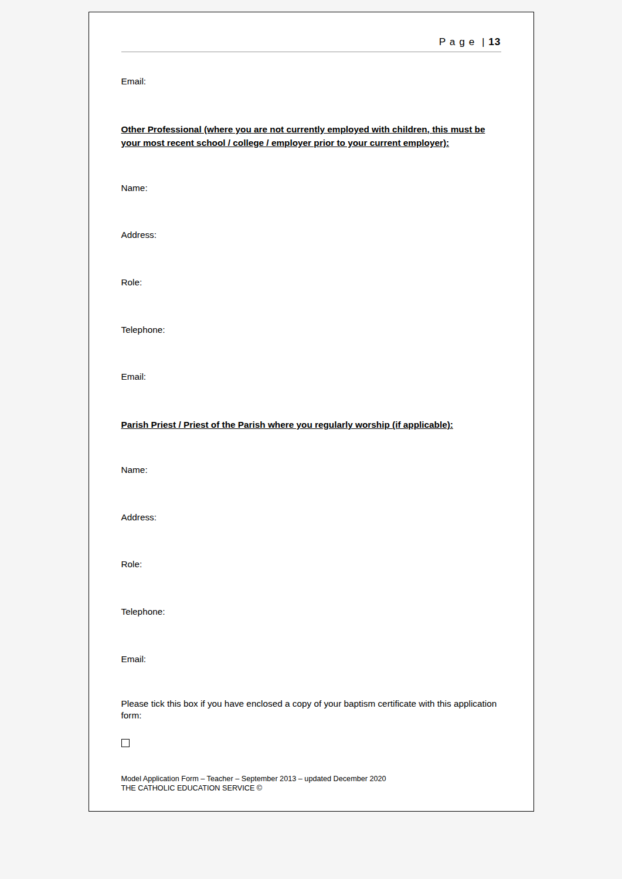P a g e | 13
Email:
Other Professional (where you are not currently employed with children, this must be your most recent school / college / employer prior to your current employer):
Name:
Address:
Role:
Telephone:
Email:
Parish Priest / Priest of the Parish where you regularly worship (if applicable):
Name:
Address:
Role:
Telephone:
Email:
Please tick this box if you have enclosed a copy of your baptism certificate with this application form:
Model Application Form – Teacher – September 2013 – updated December 2020
THE CATHOLIC EDUCATION SERVICE ©